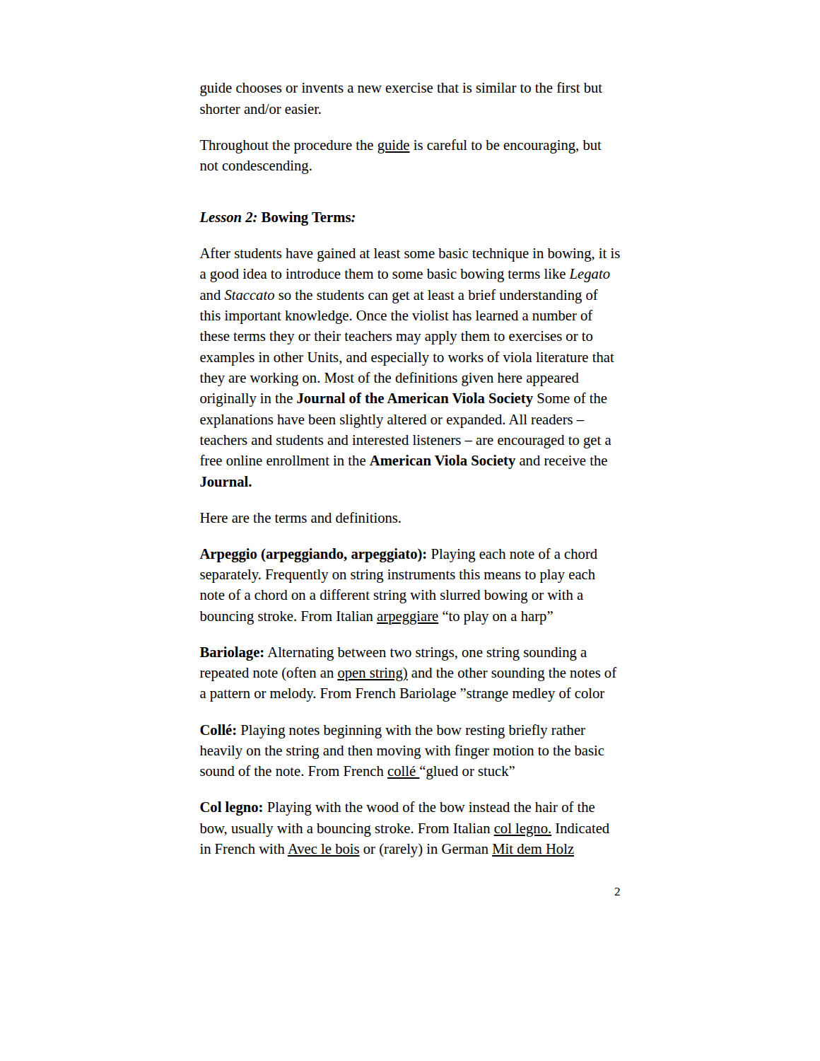guide chooses or invents a new exercise that is similar to the first but shorter and/or easier.
Throughout the procedure the guide is careful to be encouraging, but not condescending.
Lesson 2: Bowing Terms:
After students have gained at least some basic technique in bowing, it is a good idea to introduce them to some basic bowing terms like Legato and Staccato so the students can get at least a brief understanding of this important knowledge. Once the violist has learned a number of these terms they or their teachers may apply them to exercises or to examples in other Units, and especially to works of viola literature that they are working on. Most of the definitions given here appeared originally in the Journal of the American Viola Society Some of the explanations have been slightly altered or expanded. All readers – teachers and students and interested listeners – are encouraged to get a free online enrollment in the American Viola Society and receive the Journal.
Here are the terms and definitions.
Arpeggio (arpeggiando, arpeggiato): Playing each note of a chord separately. Frequently on string instruments this means to play each note of a chord on a different string with slurred bowing or with a bouncing stroke. From Italian arpeggiare “to play on a harp”
Bariolage: Alternating between two strings, one string sounding a repeated note (often an open string) and the other sounding the notes of a pattern or melody. From French Bariolage ”strange medley of color
Collé: Playing notes beginning with the bow resting briefly rather heavily on the string and then moving with finger motion to the basic sound of the note. From French collé “glued or stuck”
Col legno: Playing with the wood of the bow instead the hair of the bow, usually with a bouncing stroke. From Italian col legno. Indicated in French with Avec le bois or (rarely) in German Mit dem Holz
2